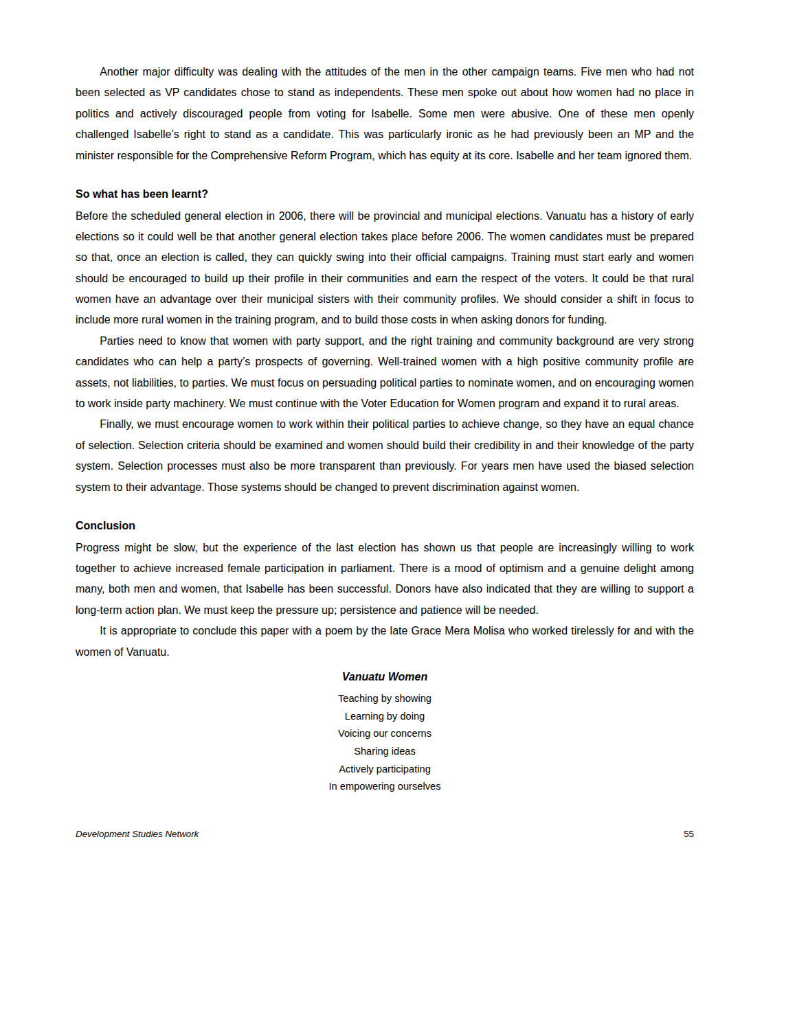Another major difficulty was dealing with the attitudes of the men in the other campaign teams. Five men who had not been selected as VP candidates chose to stand as independents. These men spoke out about how women had no place in politics and actively discouraged people from voting for Isabelle. Some men were abusive. One of these men openly challenged Isabelle’s right to stand as a candidate. This was particularly ironic as he had previously been an MP and the minister responsible for the Comprehensive Reform Program, which has equity at its core. Isabelle and her team ignored them.
So what has been learnt?
Before the scheduled general election in 2006, there will be provincial and municipal elections. Vanuatu has a history of early elections so it could well be that another general election takes place before 2006. The women candidates must be prepared so that, once an election is called, they can quickly swing into their official campaigns. Training must start early and women should be encouraged to build up their profile in their communities and earn the respect of the voters. It could be that rural women have an advantage over their municipal sisters with their community profiles. We should consider a shift in focus to include more rural women in the training program, and to build those costs in when asking donors for funding.
Parties need to know that women with party support, and the right training and community background are very strong candidates who can help a party’s prospects of governing. Well-trained women with a high positive community profile are assets, not liabilities, to parties. We must focus on persuading political parties to nominate women, and on encouraging women to work inside party machinery. We must continue with the Voter Education for Women program and expand it to rural areas.
Finally, we must encourage women to work within their political parties to achieve change, so they have an equal chance of selection. Selection criteria should be examined and women should build their credibility in and their knowledge of the party system. Selection processes must also be more transparent than previously. For years men have used the biased selection system to their advantage. Those systems should be changed to prevent discrimination against women.
Conclusion
Progress might be slow, but the experience of the last election has shown us that people are increasingly willing to work together to achieve increased female participation in parliament. There is a mood of optimism and a genuine delight among many, both men and women, that Isabelle has been successful. Donors have also indicated that they are willing to support a long-term action plan. We must keep the pressure up; persistence and patience will be needed.
It is appropriate to conclude this paper with a poem by the late Grace Mera Molisa who worked tirelessly for and with the women of Vanuatu.
Vanuatu Women
Teaching by showing
Learning by doing
Voicing our concerns
Sharing ideas
Actively participating
In empowering ourselves
Development Studies Network 55